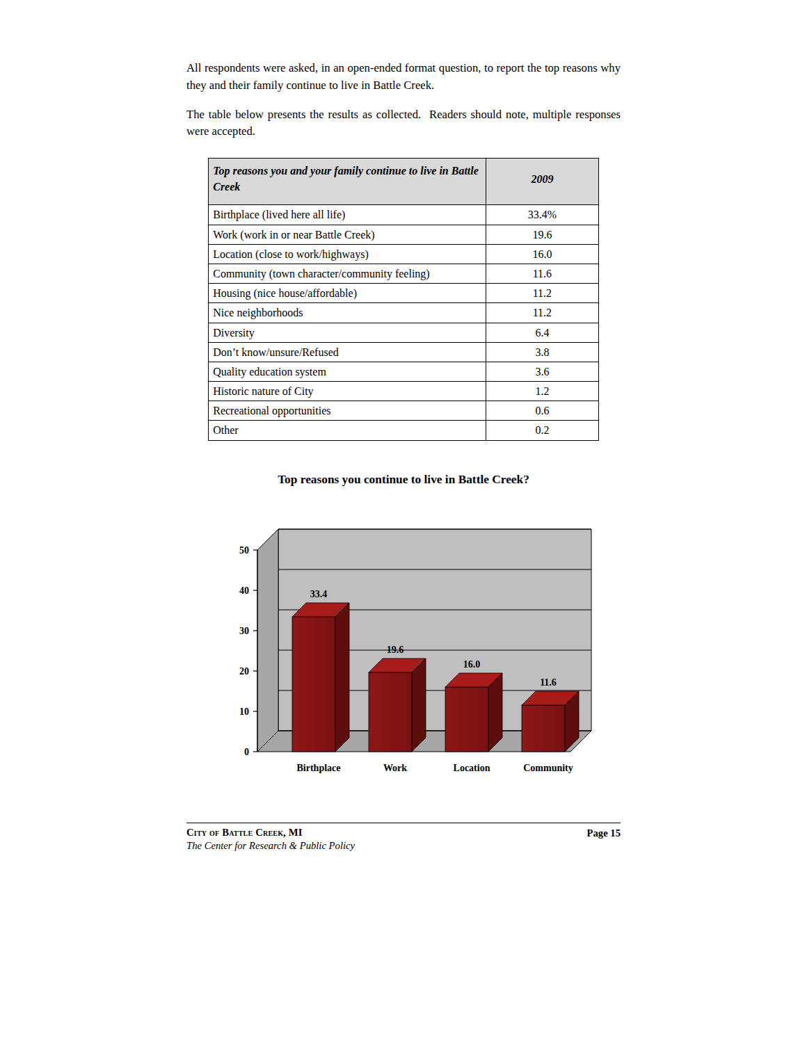All respondents were asked, in an open-ended format question, to report the top reasons why they and their family continue to live in Battle Creek.
The table below presents the results as collected. Readers should note, multiple responses were accepted.
| Top reasons you and your family continue to live in Battle Creek | 2009 |
| --- | --- |
| Birthplace (lived here all life) | 33.4% |
| Work (work in or near Battle Creek) | 19.6 |
| Location (close to work/highways) | 16.0 |
| Community (town character/community feeling) | 11.6 |
| Housing (nice house/affordable) | 11.2 |
| Nice neighborhoods | 11.2 |
| Diversity | 6.4 |
| Don’t know/unsure/Refused | 3.8 |
| Quality education system | 3.6 |
| Historic nature of City | 1.2 |
| Recreational opportunities | 0.6 |
| Other | 0.2 |
Top reasons you continue to live in Battle Creek?
value scale: 0 -> y=330 ; 50 -> y=40 => y = 330 - v*5.8 50 40 30 20 10 0 Bar 1: Birthplace 33.4 -> height = 33.4*5.8 = 193.7 ; front top y = 360-193.7 = 166.3 33.4 19.6 16.0 11.6 Birthplace Work Location Community
City of Battle Creek, MI
The Center for Research & Public Policy
Page 15